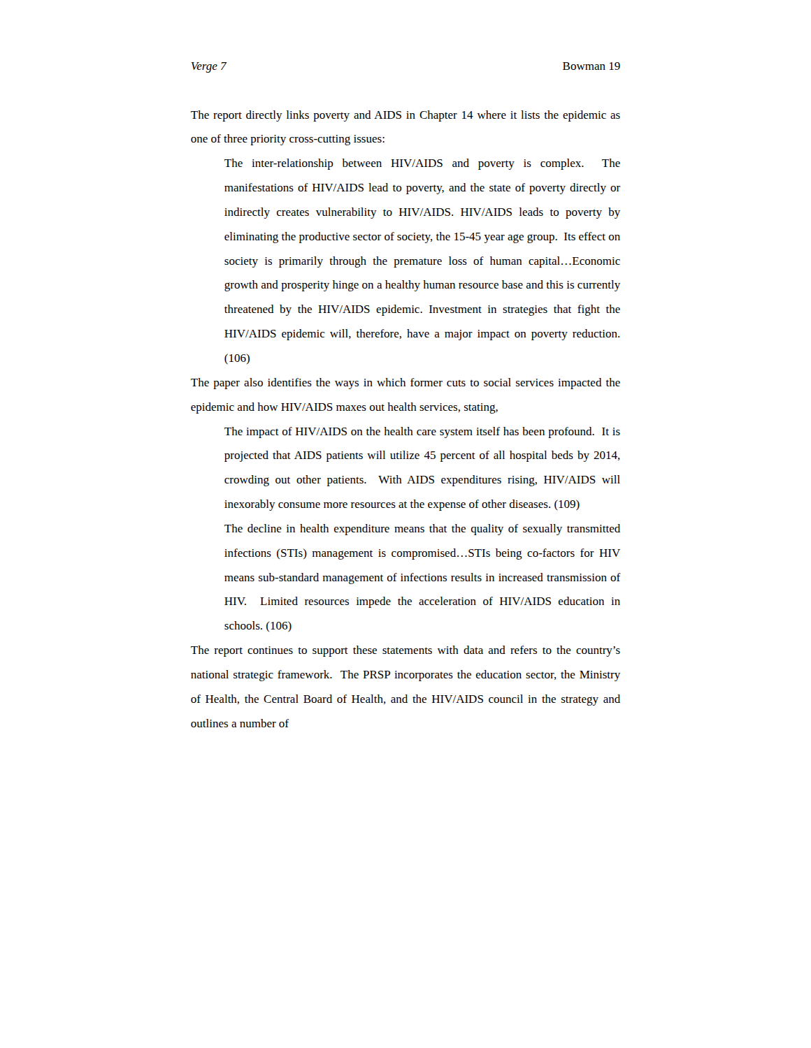Verge 7 Bowman 19
The report directly links poverty and AIDS in Chapter 14 where it lists the epidemic as one of three priority cross-cutting issues:
The inter-relationship between HIV/AIDS and poverty is complex. The manifestations of HIV/AIDS lead to poverty, and the state of poverty directly or indirectly creates vulnerability to HIV/AIDS. HIV/AIDS leads to poverty by eliminating the productive sector of society, the 15-45 year age group. Its effect on society is primarily through the premature loss of human capital…Economic growth and prosperity hinge on a healthy human resource base and this is currently threatened by the HIV/AIDS epidemic. Investment in strategies that fight the HIV/AIDS epidemic will, therefore, have a major impact on poverty reduction. (106)
The paper also identifies the ways in which former cuts to social services impacted the epidemic and how HIV/AIDS maxes out health services, stating,
The impact of HIV/AIDS on the health care system itself has been profound. It is projected that AIDS patients will utilize 45 percent of all hospital beds by 2014, crowding out other patients. With AIDS expenditures rising, HIV/AIDS will inexorably consume more resources at the expense of other diseases. (109)
The decline in health expenditure means that the quality of sexually transmitted infections (STIs) management is compromised…STIs being co-factors for HIV means sub-standard management of infections results in increased transmission of HIV. Limited resources impede the acceleration of HIV/AIDS education in schools. (106)
The report continues to support these statements with data and refers to the country’s national strategic framework. The PRSP incorporates the education sector, the Ministry of Health, the Central Board of Health, and the HIV/AIDS council in the strategy and outlines a number of